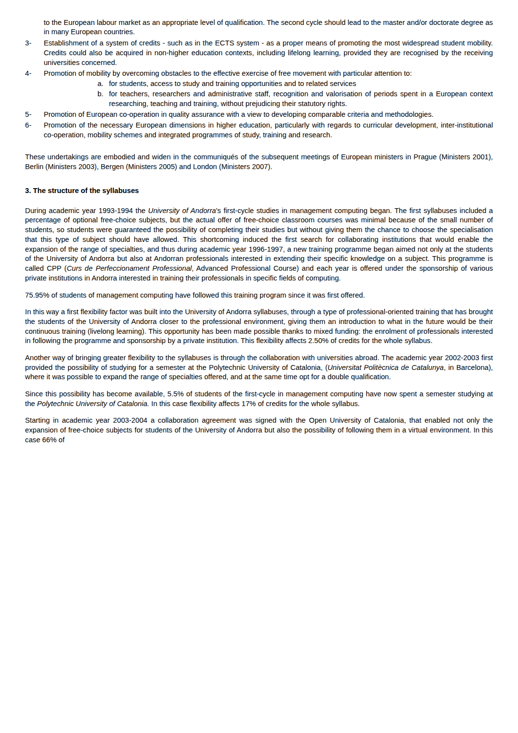to the European labour market as an appropriate level of qualification. The second cycle should lead to the master and/or doctorate degree as in many European countries.
3-Establishment of a system of credits - such as in the ECTS system - as a proper means of promoting the most widespread student mobility. Credits could also be acquired in non-higher education contexts, including lifelong learning, provided they are recognised by the receiving universities concerned.
4-Promotion of mobility by overcoming obstacles to the effective exercise of free movement with particular attention to:
a. for students, access to study and training opportunities and to related services
b. for teachers, researchers and administrative staff, recognition and valorisation of periods spent in a European context researching, teaching and training, without prejudicing their statutory rights.
5-Promotion of European co-operation in quality assurance with a view to developing comparable criteria and methodologies.
6-Promotion of the necessary European dimensions in higher education, particularly with regards to curricular development, inter-institutional co-operation, mobility schemes and integrated programmes of study, training and research.
These undertakings are embodied and widen in the communiqués of the subsequent meetings of European ministers in Prague (Ministers 2001), Berlin (Ministers 2003), Bergen (Ministers 2005) and London (Ministers 2007).
3. The structure of the syllabuses
During academic year 1993-1994 the University of Andorra's first-cycle studies in management computing began. The first syllabuses included a percentage of optional free-choice subjects, but the actual offer of free-choice classroom courses was minimal because of the small number of students, so students were guaranteed the possibility of completing their studies but without giving them the chance to choose the specialisation that this type of subject should have allowed. This shortcoming induced the first search for collaborating institutions that would enable the expansion of the range of specialties, and thus during academic year 1996-1997, a new training programme began aimed not only at the students of the University of Andorra but also at Andorran professionals interested in extending their specific knowledge on a subject. This programme is called CPP (Curs de Perfeccionament Professional, Advanced Professional Course) and each year is offered under the sponsorship of various private institutions in Andorra interested in training their professionals in specific fields of computing.
75.95% of students of management computing have followed this training program since it was first offered.
In this way a first flexibility factor was built into the University of Andorra syllabuses, through a type of professional-oriented training that has brought the students of the University of Andorra closer to the professional environment, giving them an introduction to what in the future would be their continuous training (livelong learning). This opportunity has been made possible thanks to mixed funding: the enrolment of professionals interested in following the programme and sponsorship by a private institution. This flexibility affects 2.50% of credits for the whole syllabus.
Another way of bringing greater flexibility to the syllabuses is through the collaboration with universities abroad. The academic year 2002-2003 first provided the possibility of studying for a semester at the Polytechnic University of Catalonia, (Universitat Politècnica de Catalunya, in Barcelona), where it was possible to expand the range of specialties offered, and at the same time opt for a double qualification.
Since this possibility has become available, 5.5% of students of the first-cycle in management computing have now spent a semester studying at the Polytechnic University of Catalonia. In this case flexibility affects 17% of credits for the whole syllabus.
Starting in academic year 2003-2004 a collaboration agreement was signed with the Open University of Catalonia, that enabled not only the expansion of free-choice subjects for students of the University of Andorra but also the possibility of following them in a virtual environment. In this case 66% of